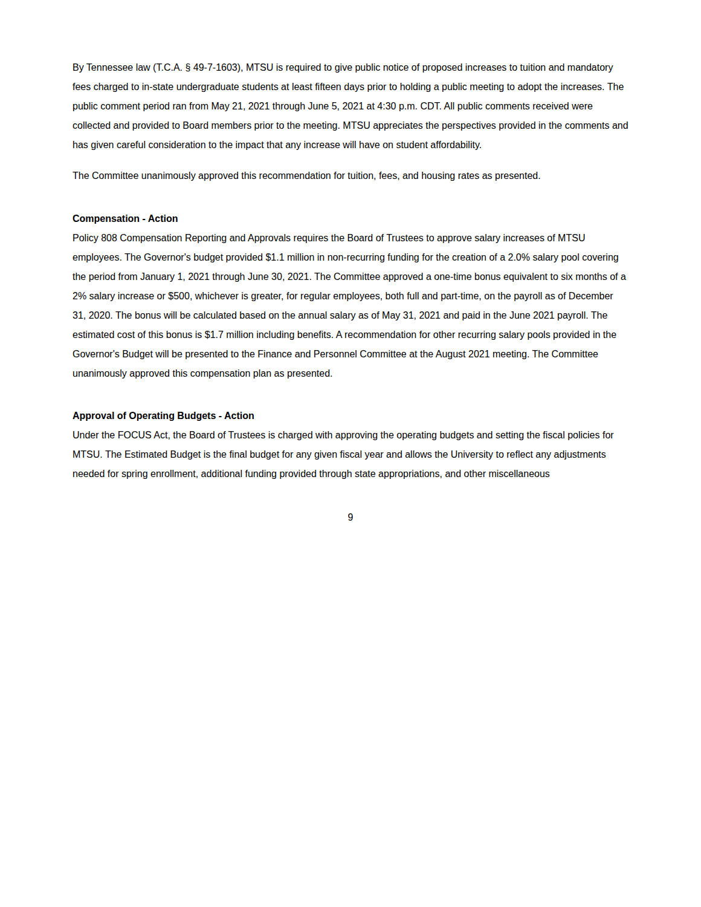By Tennessee law (T.C.A. § 49-7-1603), MTSU is required to give public notice of proposed increases to tuition and mandatory fees charged to in-state undergraduate students at least fifteen days prior to holding a public meeting to adopt the increases. The public comment period ran from May 21, 2021 through June 5, 2021 at 4:30 p.m. CDT. All public comments received were collected and provided to Board members prior to the meeting. MTSU appreciates the perspectives provided in the comments and has given careful consideration to the impact that any increase will have on student affordability.
The Committee unanimously approved this recommendation for tuition, fees, and housing rates as presented.
Compensation - Action
Policy 808 Compensation Reporting and Approvals requires the Board of Trustees to approve salary increases of MTSU employees. The Governor's budget provided $1.1 million in non-recurring funding for the creation of a 2.0% salary pool covering the period from January 1, 2021 through June 30, 2021. The Committee approved a one-time bonus equivalent to six months of a 2% salary increase or $500, whichever is greater, for regular employees, both full and part-time, on the payroll as of December 31, 2020. The bonus will be calculated based on the annual salary as of May 31, 2021 and paid in the June 2021 payroll. The estimated cost of this bonus is $1.7 million including benefits. A recommendation for other recurring salary pools provided in the Governor's Budget will be presented to the Finance and Personnel Committee at the August 2021 meeting. The Committee unanimously approved this compensation plan as presented.
Approval of Operating Budgets - Action
Under the FOCUS Act, the Board of Trustees is charged with approving the operating budgets and setting the fiscal policies for MTSU. The Estimated Budget is the final budget for any given fiscal year and allows the University to reflect any adjustments needed for spring enrollment, additional funding provided through state appropriations, and other miscellaneous
9